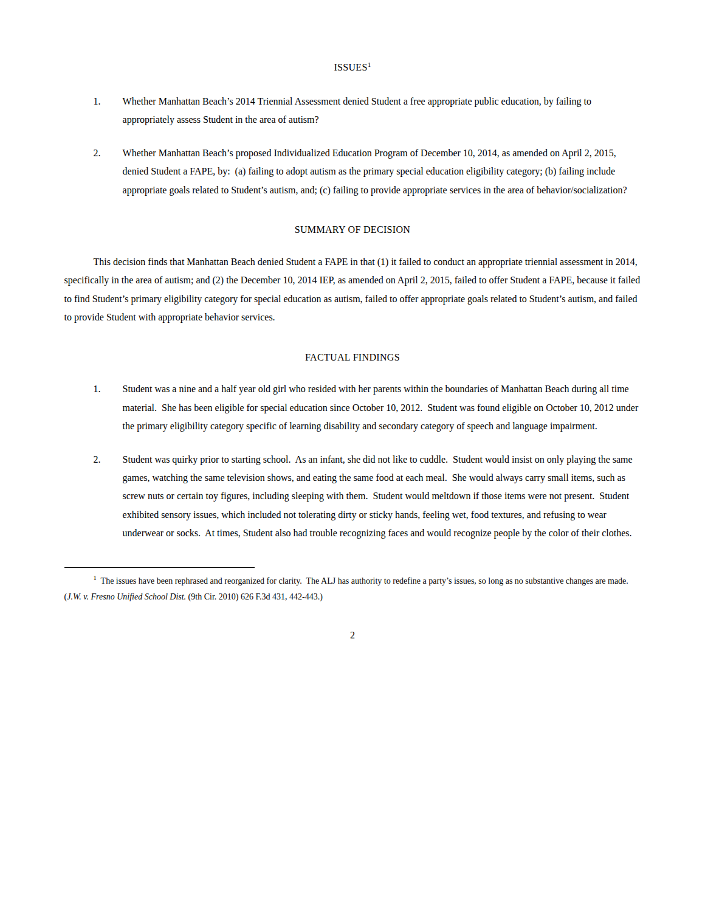ISSUES1
1. Whether Manhattan Beach’s 2014 Triennial Assessment denied Student a free appropriate public education, by failing to appropriately assess Student in the area of autism?
2. Whether Manhattan Beach’s proposed Individualized Education Program of December 10, 2014, as amended on April 2, 2015, denied Student a FAPE, by: (a) failing to adopt autism as the primary special education eligibility category; (b) failing include appropriate goals related to Student’s autism, and; (c) failing to provide appropriate services in the area of behavior/socialization?
SUMMARY OF DECISION
This decision finds that Manhattan Beach denied Student a FAPE in that (1) it failed to conduct an appropriate triennial assessment in 2014, specifically in the area of autism; and (2) the December 10, 2014 IEP, as amended on April 2, 2015, failed to offer Student a FAPE, because it failed to find Student’s primary eligibility category for special education as autism, failed to offer appropriate goals related to Student’s autism, and failed to provide Student with appropriate behavior services.
FACTUAL FINDINGS
1. Student was a nine and a half year old girl who resided with her parents within the boundaries of Manhattan Beach during all time material. She has been eligible for special education since October 10, 2012. Student was found eligible on October 10, 2012 under the primary eligibility category specific of learning disability and secondary category of speech and language impairment.
2. Student was quirky prior to starting school. As an infant, she did not like to cuddle. Student would insist on only playing the same games, watching the same television shows, and eating the same food at each meal. She would always carry small items, such as screw nuts or certain toy figures, including sleeping with them. Student would meltdown if those items were not present. Student exhibited sensory issues, which included not tolerating dirty or sticky hands, feeling wet, food textures, and refusing to wear underwear or socks. At times, Student also had trouble recognizing faces and would recognize people by the color of their clothes.
1 The issues have been rephrased and reorganized for clarity. The ALJ has authority to redefine a party’s issues, so long as no substantive changes are made. (J.W. v. Fresno Unified School Dist. (9th Cir. 2010) 626 F.3d 431, 442-443.)
2